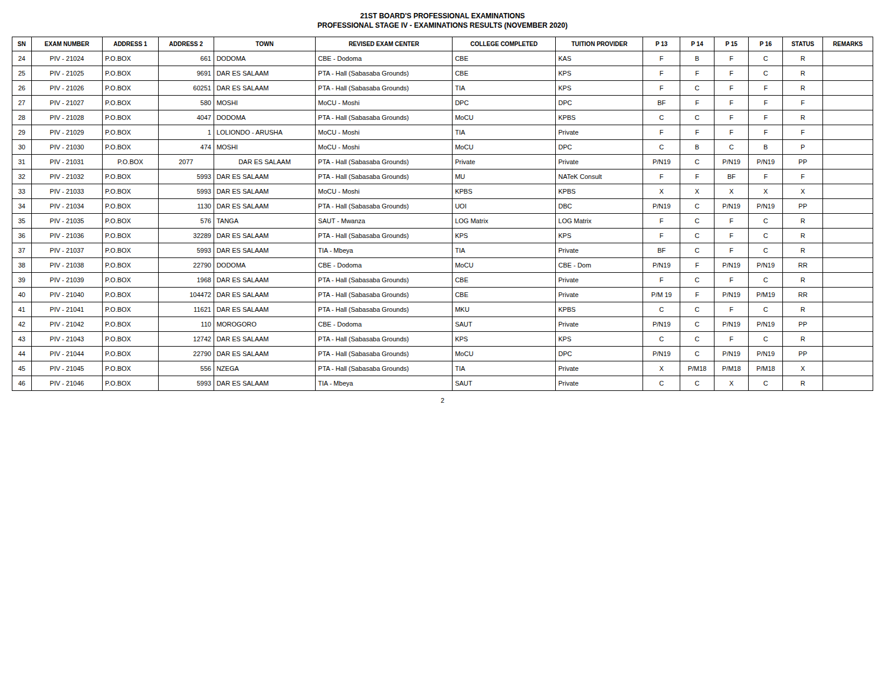21ST BOARD'S PROFESSIONAL EXAMINATIONS
PROFESSIONAL STAGE IV - EXAMINATIONS RESULTS (NOVEMBER 2020)
| SN | EXAM NUMBER | ADDRESS 1 | ADDRESS 2 | TOWN | REVISED EXAM CENTER | COLLEGE COMPLETED | TUITION PROVIDER | P 13 | P 14 | P 15 | P 16 | STATUS | REMARKS |
| --- | --- | --- | --- | --- | --- | --- | --- | --- | --- | --- | --- | --- | --- |
| 24 | PIV - 21024 | P.O.BOX | 661 | DODOMA | CBE - Dodoma | CBE | KAS | F | B | F | C | R | |
| 25 | PIV - 21025 | P.O.BOX | 9691 | DAR ES SALAAM | PTA - Hall (Sabasaba Grounds) | CBE | KPS | F | F | F | C | R | |
| 26 | PIV - 21026 | P.O.BOX | 60251 | DAR ES SALAAM | PTA - Hall (Sabasaba Grounds) | TIA | KPS | F | C | F | F | R | |
| 27 | PIV - 21027 | P.O.BOX | 580 | MOSHI | MoCU - Moshi | DPC | DPC | BF | F | F | F | F | |
| 28 | PIV - 21028 | P.O.BOX | 4047 | DODOMA | PTA - Hall (Sabasaba Grounds) | MoCU | KPBS | C | C | F | F | R | |
| 29 | PIV - 21029 | P.O.BOX | 1 | LOLIONDO - ARUSHA | MoCU - Moshi | TIA | Private | F | F | F | F | F | |
| 30 | PIV - 21030 | P.O.BOX | 474 | MOSHI | MoCU - Moshi | MoCU | DPC | C | B | C | B | P | |
| 31 | PIV - 21031 | P.O.BOX | 2077 | DAR ES SALAAM | PTA - Hall (Sabasaba Grounds) | Private | Private | P/N19 | C | P/N19 | P/N19 | PP | |
| 32 | PIV - 21032 | P.O.BOX | 5993 | DAR ES SALAAM | PTA - Hall (Sabasaba Grounds) | MU | NATeK Consult | F | F | BF | F | F | |
| 33 | PIV - 21033 | P.O.BOX | 5993 | DAR ES SALAAM | MoCU - Moshi | KPBS | KPBS | X | X | X | X | X | |
| 34 | PIV - 21034 | P.O.BOX | 1130 | DAR ES SALAAM | PTA - Hall (Sabasaba Grounds) | UOI | DBC | P/N19 | C | P/N19 | P/N19 | PP | |
| 35 | PIV - 21035 | P.O.BOX | 576 | TANGA | SAUT - Mwanza | LOG Matrix | LOG Matrix | F | C | F | C | R | |
| 36 | PIV - 21036 | P.O.BOX | 32289 | DAR ES SALAAM | PTA - Hall (Sabasaba Grounds) | KPS | KPS | F | C | F | C | R | |
| 37 | PIV - 21037 | P.O.BOX | 5993 | DAR ES SALAAM | TIA - Mbeya | TIA | Private | BF | C | F | C | R | |
| 38 | PIV - 21038 | P.O.BOX | 22790 | DODOMA | CBE - Dodoma | MoCU | CBE - Dom | P/N19 | F | P/N19 | P/N19 | RR | |
| 39 | PIV - 21039 | P.O.BOX | 1968 | DAR ES SALAAM | PTA - Hall (Sabasaba Grounds) | CBE | Private | F | C | F | C | R | |
| 40 | PIV - 21040 | P.O.BOX | 104472 | DAR ES SALAAM | PTA - Hall (Sabasaba Grounds) | CBE | Private | P/M 19 | F | P/N19 | P/M19 | RR | |
| 41 | PIV - 21041 | P.O.BOX | 11621 | DAR ES SALAAM | PTA - Hall (Sabasaba Grounds) | MKU | KPBS | C | C | F | C | R | |
| 42 | PIV - 21042 | P.O.BOX | 110 | MOROGORO | CBE - Dodoma | SAUT | Private | P/N19 | C | P/N19 | P/N19 | PP | |
| 43 | PIV - 21043 | P.O.BOX | 12742 | DAR ES SALAAM | PTA - Hall (Sabasaba Grounds) | KPS | KPS | C | C | F | C | R | |
| 44 | PIV - 21044 | P.O.BOX | 22790 | DAR ES SALAAM | PTA - Hall (Sabasaba Grounds) | MoCU | DPC | P/N19 | C | P/N19 | P/N19 | PP | |
| 45 | PIV - 21045 | P.O.BOX | 556 | NZEGA | PTA - Hall (Sabasaba Grounds) | TIA | Private | X | P/M18 | P/M18 | P/M18 | X | |
| 46 | PIV - 21046 | P.O.BOX | 5993 | DAR ES SALAAM | TIA - Mbeya | SAUT | Private | C | C | X | C | R | |
2